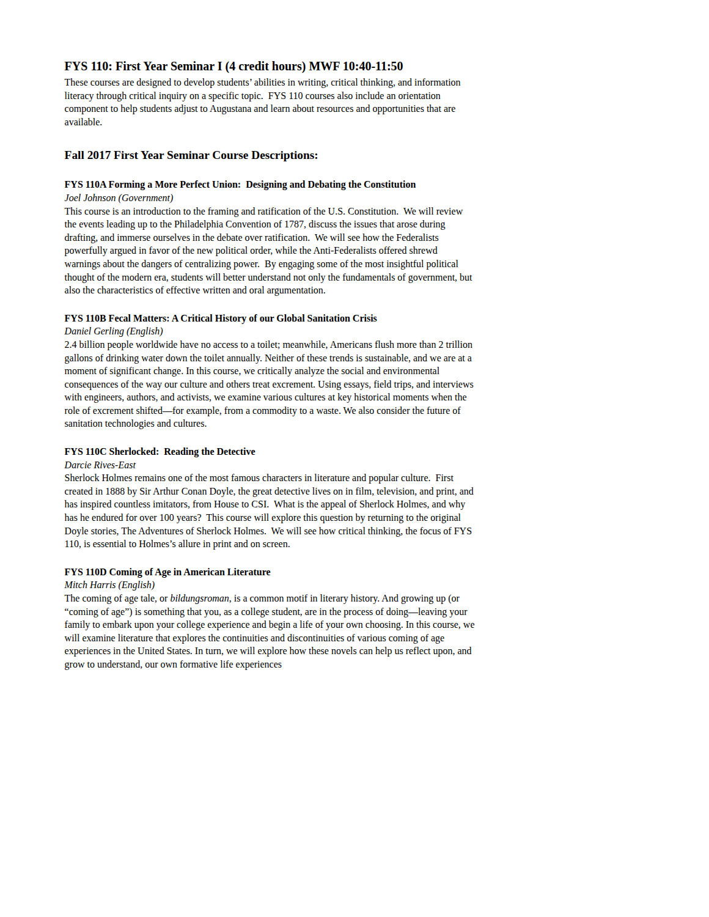FYS 110: First Year Seminar I (4 credit hours) MWF 10:40-11:50
These courses are designed to develop students’ abilities in writing, critical thinking, and information literacy through critical inquiry on a specific topic. FYS 110 courses also include an orientation component to help students adjust to Augustana and learn about resources and opportunities that are available.
Fall 2017 First Year Seminar Course Descriptions:
FYS 110A Forming a More Perfect Union: Designing and Debating the Constitution
Joel Johnson (Government)
This course is an introduction to the framing and ratification of the U.S. Constitution. We will review the events leading up to the Philadelphia Convention of 1787, discuss the issues that arose during drafting, and immerse ourselves in the debate over ratification. We will see how the Federalists powerfully argued in favor of the new political order, while the Anti-Federalists offered shrewd warnings about the dangers of centralizing power. By engaging some of the most insightful political thought of the modern era, students will better understand not only the fundamentals of government, but also the characteristics of effective written and oral argumentation.
FYS 110B Fecal Matters: A Critical History of our Global Sanitation Crisis
Daniel Gerling (English)
2.4 billion people worldwide have no access to a toilet; meanwhile, Americans flush more than 2 trillion gallons of drinking water down the toilet annually. Neither of these trends is sustainable, and we are at a moment of significant change. In this course, we critically analyze the social and environmental consequences of the way our culture and others treat excrement. Using essays, field trips, and interviews with engineers, authors, and activists, we examine various cultures at key historical moments when the role of excrement shifted—for example, from a commodity to a waste. We also consider the future of sanitation technologies and cultures.
FYS 110C Sherlocked: Reading the Detective
Darcie Rives-East
Sherlock Holmes remains one of the most famous characters in literature and popular culture. First created in 1888 by Sir Arthur Conan Doyle, the great detective lives on in film, television, and print, and has inspired countless imitators, from House to CSI. What is the appeal of Sherlock Holmes, and why has he endured for over 100 years? This course will explore this question by returning to the original Doyle stories, The Adventures of Sherlock Holmes. We will see how critical thinking, the focus of FYS 110, is essential to Holmes’s allure in print and on screen.
FYS 110D Coming of Age in American Literature
Mitch Harris (English)
The coming of age tale, or bildungsroman, is a common motif in literary history. And growing up (or “coming of age”) is something that you, as a college student, are in the process of doing—leaving your family to embark upon your college experience and begin a life of your own choosing. In this course, we will examine literature that explores the continuities and discontinuities of various coming of age experiences in the United States. In turn, we will explore how these novels can help us reflect upon, and grow to understand, our own formative life experiences